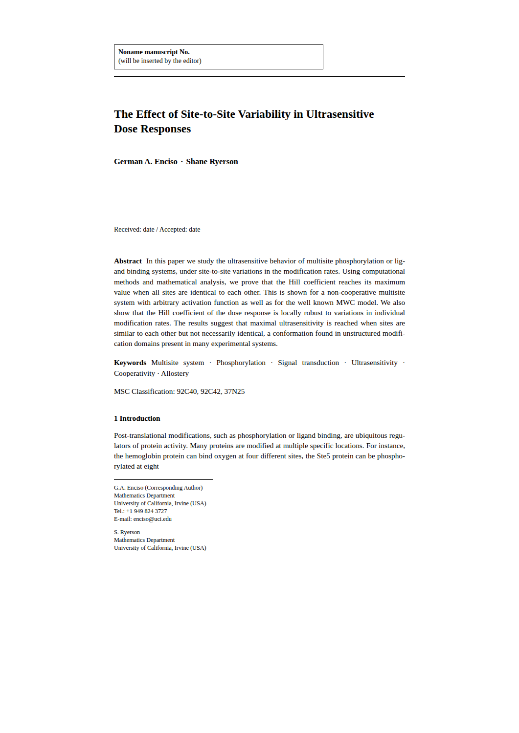Noname manuscript No.
(will be inserted by the editor)
The Effect of Site-to-Site Variability in Ultrasensitive
Dose Responses
German A. Enciso·Shane Ryerson
Received: date / Accepted: date
Abstract In this paper we study the ultrasensitive behavior of multisite phosphorylation or ligand binding systems, under site-to-site variations in the modification rates. Using computational methods and mathematical analysis, we prove that the Hill coefficient reaches its maximum value when all sites are identical to each other. This is shown for a non-cooperative multisite system with arbitrary activation function as well as for the well known MWC model. We also show that the Hill coefficient of the dose response is locally robust to variations in individual modification rates. The results suggest that maximal ultrasensitivity is reached when sites are similar to each other but not necessarily identical, a conformation found in unstructured modification domains present in many experimental systems.
Keywords Multisite system · Phosphorylation · Signal transduction · Ultrasensitivity · Cooperativity · Allostery
MSC Classification: 92C40, 92C42, 37N25
1 Introduction
Post-translational modifications, such as phosphorylation or ligand binding, are ubiquitous regulators of protein activity. Many proteins are modified at multiple specific locations. For instance, the hemoglobin protein can bind oxygen at four different sites, the Ste5 protein can be phosphorylated at eight
G.A. Enciso (Corresponding Author)
Mathematics Department
University of California, Irvine (USA)
Tel.: +1 949 824 3727
E-mail: enciso@uci.edu
S. Ryerson
Mathematics Department
University of California, Irvine (USA)